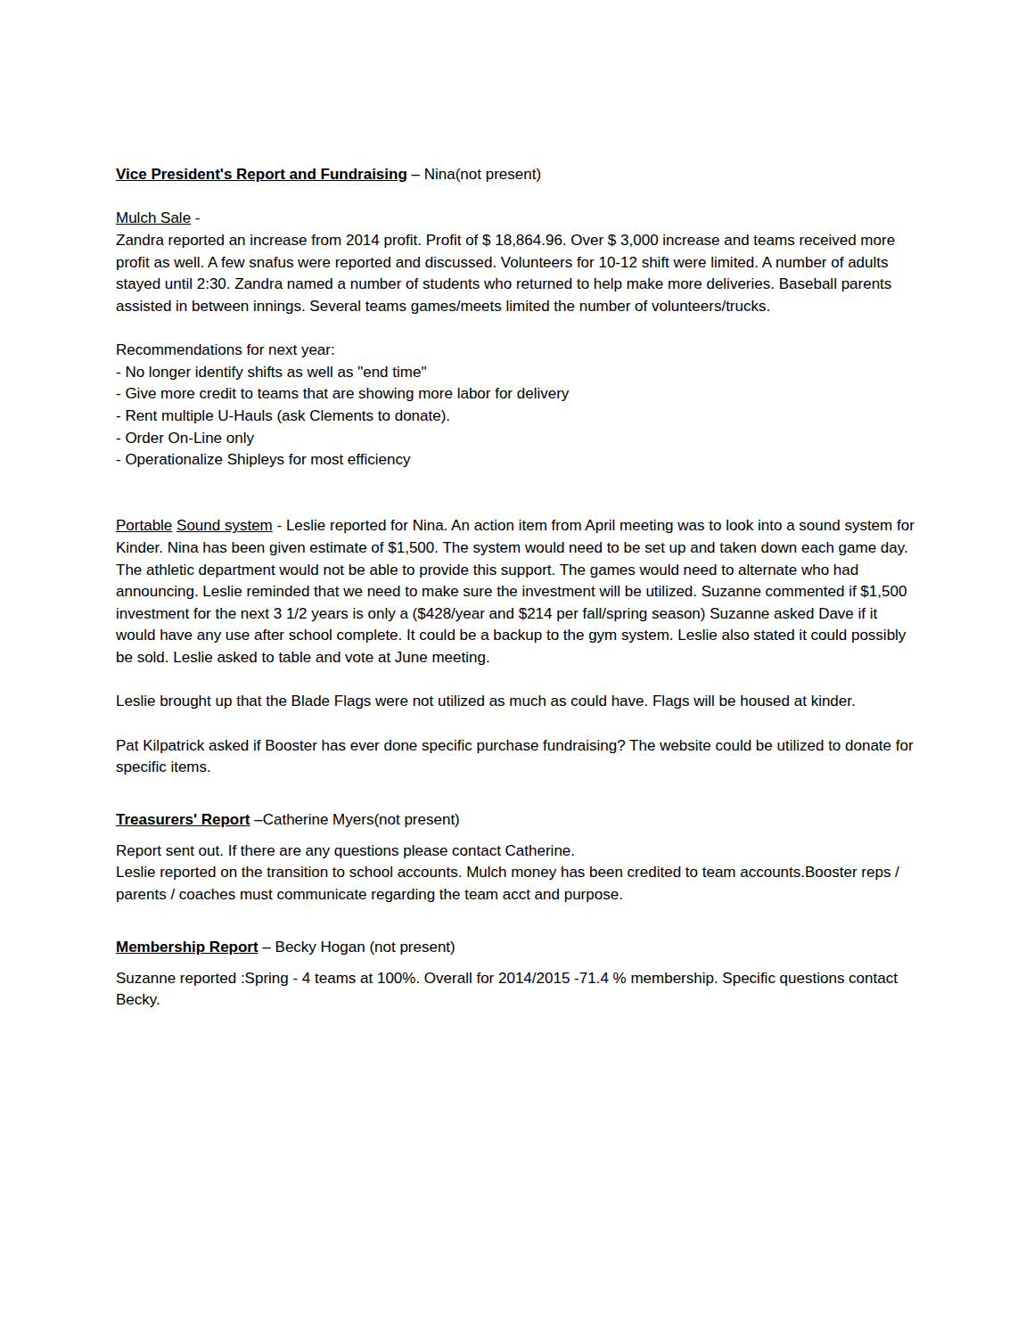Vice President's Report and Fundraising
– Nina(not present)
Mulch Sale -
Zandra reported an increase from 2014 profit. Profit of $ 18,864.96. Over $ 3,000 increase and teams received more profit as well. A few snafus were reported and discussed. Volunteers for 10-12 shift were limited. A number of adults stayed until 2:30. Zandra named a number of students who returned to help make more deliveries. Baseball parents assisted in between innings. Several teams games/meets limited the number of volunteers/trucks.
Recommendations for next year:
- No longer identify shifts as well as "end time"
- Give more credit to teams that are showing more labor for delivery
- Rent multiple U-Hauls (ask Clements to donate).
- Order On-Line only
- Operationalize Shipleys for most efficiency
Portable Sound system - Leslie reported for Nina. An action item from April meeting was to look into a sound system for Kinder. Nina has been given estimate of $1,500. The system would need to be set up and taken down each game day. The athletic department would not be able to provide this support. The games would need to alternate who had announcing. Leslie reminded that we need to make sure the investment will be utilized. Suzanne commented if $1,500 investment for the next 3 1/2 years is only a ($428/year and $214 per fall/spring season) Suzanne asked Dave if it would have any use after school complete. It could be a backup to the gym system. Leslie also stated it could possibly be sold. Leslie asked to table and vote at June meeting.
Leslie brought up that the Blade Flags were not utilized as much as could have. Flags will be housed at kinder.
Pat Kilpatrick asked if Booster has ever done specific purchase fundraising? The website could be utilized to donate for specific items.
Treasurers' Report
–Catherine Myers(not present)
Report sent out. If there are any questions please contact Catherine.
Leslie reported on the transition to school accounts. Mulch money has been credited to team accounts.Booster reps / parents / coaches must communicate regarding the team acct and purpose.
Membership Report
– Becky Hogan (not present)
Suzanne reported :Spring - 4 teams at 100%. Overall for 2014/2015 -71.4 % membership. Specific questions contact Becky.